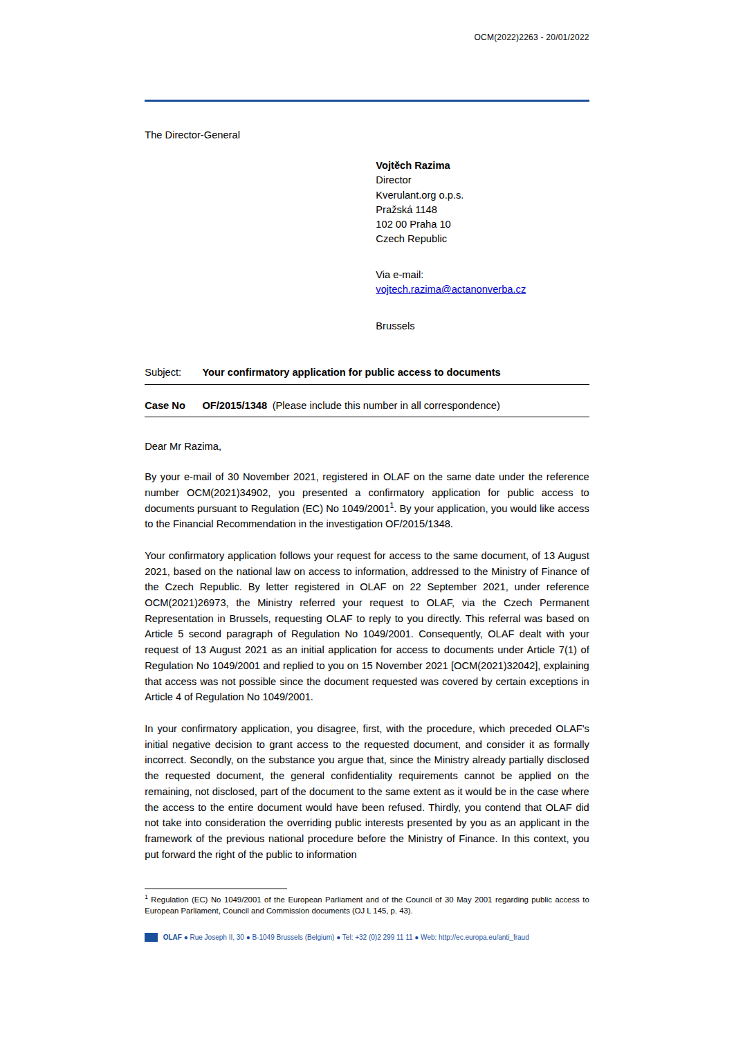OCM(2022)2263 - 20/01/2022
OLAF
EUROPEAN ANTI-FRAUD OFFICE
The Director-General
Vojtěch Razima
Director
Kverulant.org o.p.s.
Pražská 1148
102 00 Praha 10
Czech Republic
Via e-mail:
vojtech.razima@actanonverba.cz
Brussels
Subject:
Your confirmatory application for public access to documents
Case No
OF/2015/1348(Please include this number in all correspondence)
Dear Mr Razima,
By your e-mail of 30 November 2021, registered in OLAF on the same date under the reference number OCM(2021)34902, you presented a confirmatory application for public access to documents pursuant to Regulation (EC) No 1049/20011. By your application, you would like access to the Financial Recommendation in the investigation OF/2015/1348.
Your confirmatory application follows your request for access to the same document, of 13 August 2021, based on the national law on access to information, addressed to the Ministry of Finance of the Czech Republic. By letter registered in OLAF on 22 September 2021, under reference OCM(2021)26973, the Ministry referred your request to OLAF, via the Czech Permanent Representation in Brussels, requesting OLAF to reply to you directly. This referral was based on Article 5 second paragraph of Regulation No 1049/2001. Consequently, OLAF dealt with your request of 13 August 2021 as an initial application for access to documents under Article 7(1) of Regulation No 1049/2001 and replied to you on 15 November 2021 [OCM(2021)32042], explaining that access was not possible since the document requested was covered by certain exceptions in Article 4 of Regulation No 1049/2001.
In your confirmatory application, you disagree, first, with the procedure, which preceded OLAF's initial negative decision to grant access to the requested document, and consider it as formally incorrect. Secondly, on the substance you argue that, since the Ministry already partially disclosed the requested document, the general confidentiality requirements cannot be applied on the remaining, not disclosed, part of the document to the same extent as it would be in the case where the access to the entire document would have been refused. Thirdly, you contend that OLAF did not take into consideration the overriding public interests presented by you as an applicant in the framework of the previous national procedure before the Ministry of Finance. In this context, you put forward the right of the public to information
1 Regulation (EC) No 1049/2001 of the European Parliament and of the Council of 30 May 2001 regarding public access to European Parliament, Council and Commission documents (OJ L 145, p. 43).
OLAF ● Rue Joseph II, 30 ● B-1049 Brussels (Belgium) ● Tel: +32 (0)2 299 11 11 ● Web: http://ec.europa.eu/anti_fraud